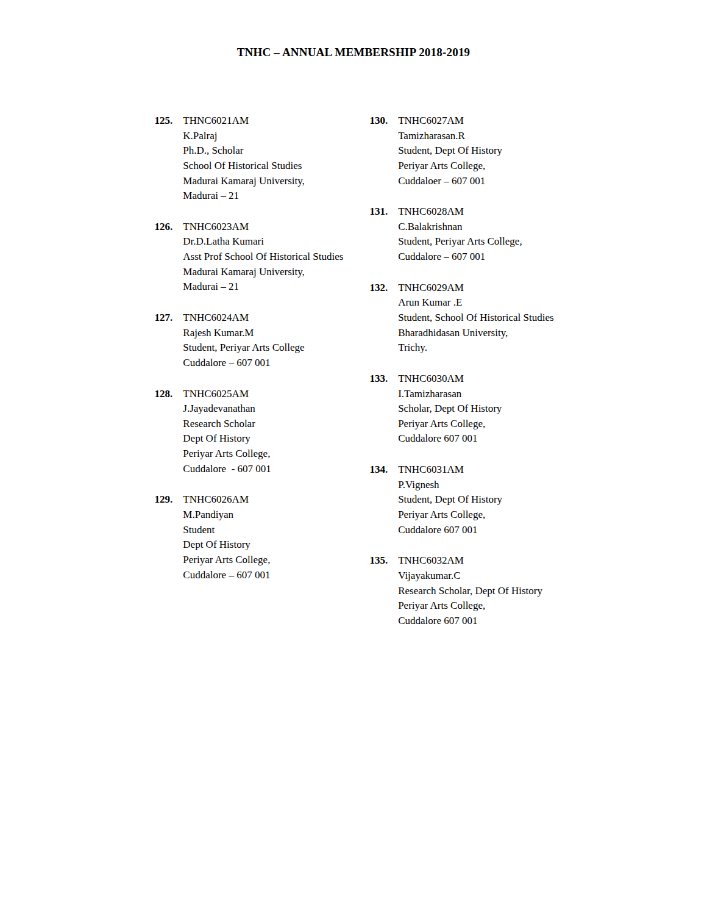TNHC – ANNUAL MEMBERSHIP 2018-2019
125.
THNC6021AM
K.Palraj
Ph.D., Scholar
School Of Historical Studies
Madurai Kamaraj University,
Madurai – 21
126.
TNHC6023AM
Dr.D.Latha Kumari
Asst Prof School Of Historical Studies
Madurai Kamaraj University,
Madurai – 21
127.
TNHC6024AM
Rajesh Kumar.M
Student, Periyar Arts College
Cuddalore – 607 001
128.
TNHC6025AM
J.Jayadevanathan
Research Scholar
Dept Of History
Periyar Arts College,
Cuddalore - 607 001
129.
TNHC6026AM
M.Pandiyan
Student
Dept Of History
Periyar Arts College,
Cuddalore – 607 001
130.
TNHC6027AM
Tamizharasan.R
Student, Dept Of History
Periyar Arts College,
Cuddaloer – 607 001
131.
TNHC6028AM
C.Balakrishnan
Student, Periyar Arts College,
Cuddalore – 607 001
132.
TNHC6029AM
Arun Kumar .E
Student, School Of Historical Studies
Bharadhidasan University,
Trichy.
133.
TNHC6030AM
I.Tamizharasan
Scholar, Dept Of History
Periyar Arts College,
Cuddalore 607 001
134.
TNHC6031AM
P.Vignesh
Student, Dept Of History
Periyar Arts College,
Cuddalore 607 001
135.
TNHC6032AM
Vijayakumar.C
Research Scholar, Dept Of History
Periyar Arts College,
Cuddalore 607 001